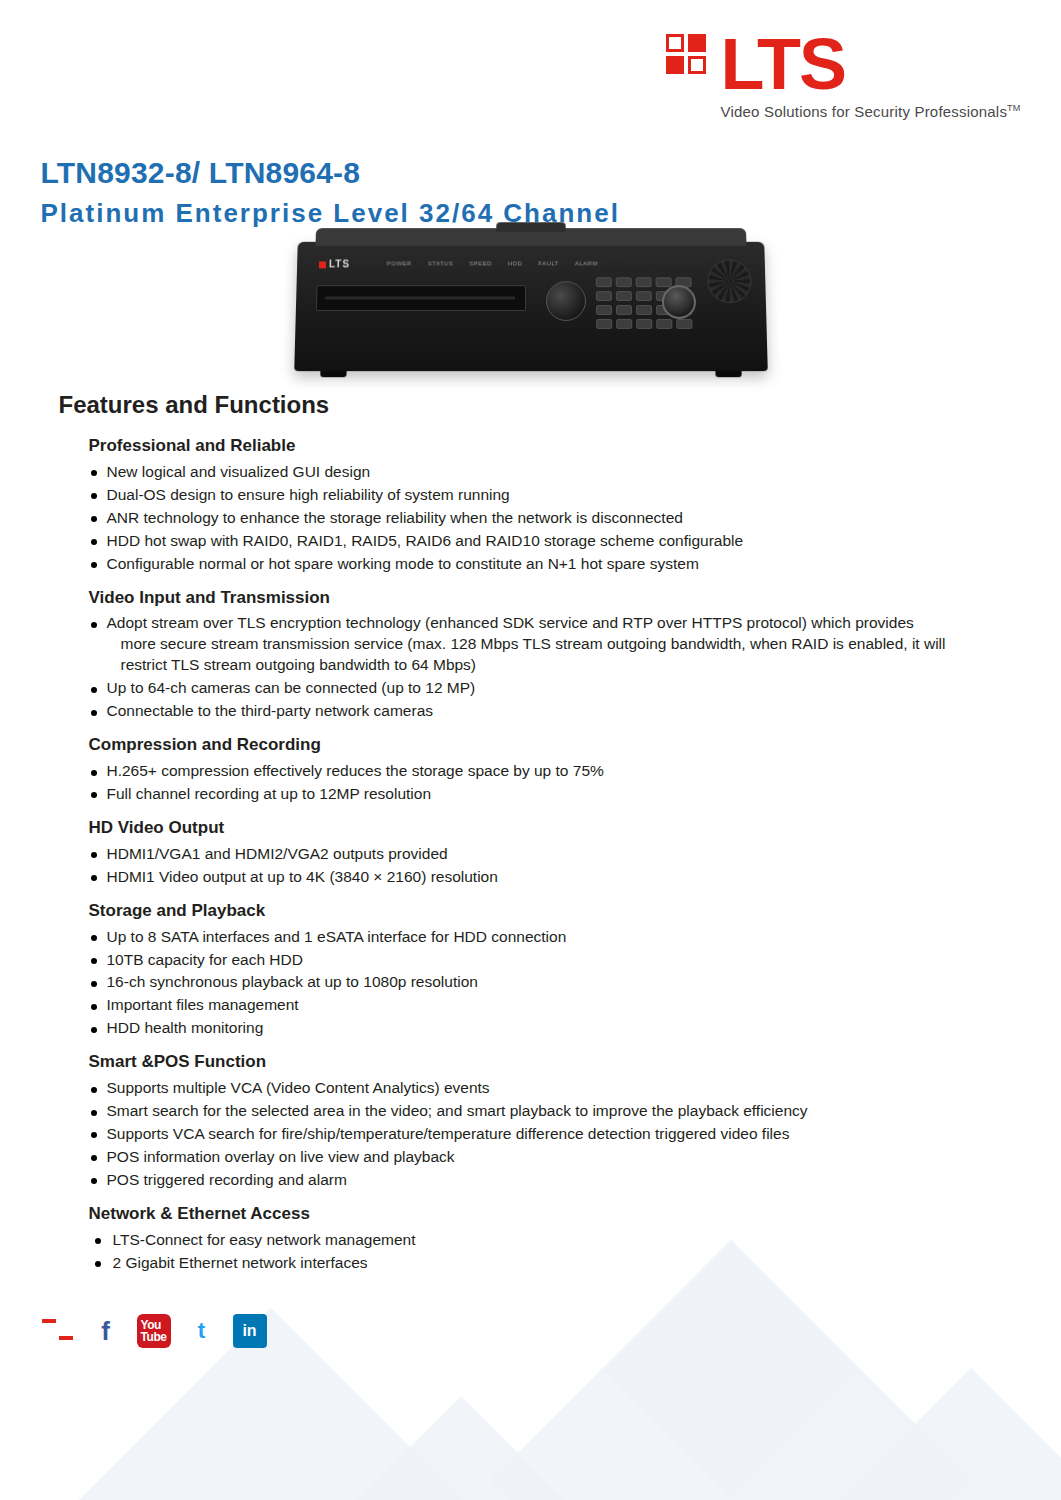LTS
Video Solutions for Security ProfessionalsTM
LTN8932-8/ LTN8964-8
Platinum Enterprise Level 32/64 Channel
LTS
POWER STATUS SPEED HDD FAULT ALARM
Features and Functions
Professional and Reliable
New logical and visualized GUI design
Dual-OS design to ensure high reliability of system running
ANR technology to enhance the storage reliability when the network is disconnected
HDD hot swap with RAID0, RAID1, RAID5, RAID6 and RAID10 storage scheme configurable
Configurable normal or hot spare working mode to constitute an N+1 hot spare system
Video Input and Transmission
Adopt stream over TLS encryption technology (enhanced SDK service and RTP over HTTPS protocol) which provides more secure stream transmission service (max. 128 Mbps TLS stream outgoing bandwidth, when RAID is enabled, it will restrict TLS stream outgoing bandwidth to 64 Mbps)
Up to 64-ch cameras can be connected (up to 12 MP)
Connectable to the third-party network cameras
Compression and Recording
H.265+ compression effectively reduces the storage space by up to 75%
Full channel recording at up to 12MP resolution
HD Video Output
HDMI1/VGA1 and HDMI2/VGA2 outputs provided
HDMI1 Video output at up to 4K (3840 × 2160) resolution
Storage and Playback
Up to 8 SATA interfaces and 1 eSATA interface for HDD connection
10TB capacity for each HDD
16-ch synchronous playback at up to 1080p resolution
Important files management
HDD health monitoring
Smart &POS Function
Supports multiple VCA (Video Content Analytics) events
Smart search for the selected area in the video; and smart playback to improve the playback efficiency
Supports VCA search for fire/ship/temperature/temperature difference detection triggered video files
POS information overlay on live view and playback
POS triggered recording and alarm
Network & Ethernet Access
LTS-Connect for easy network management
2 Gigabit Ethernet network interfaces
f You
Tube t in